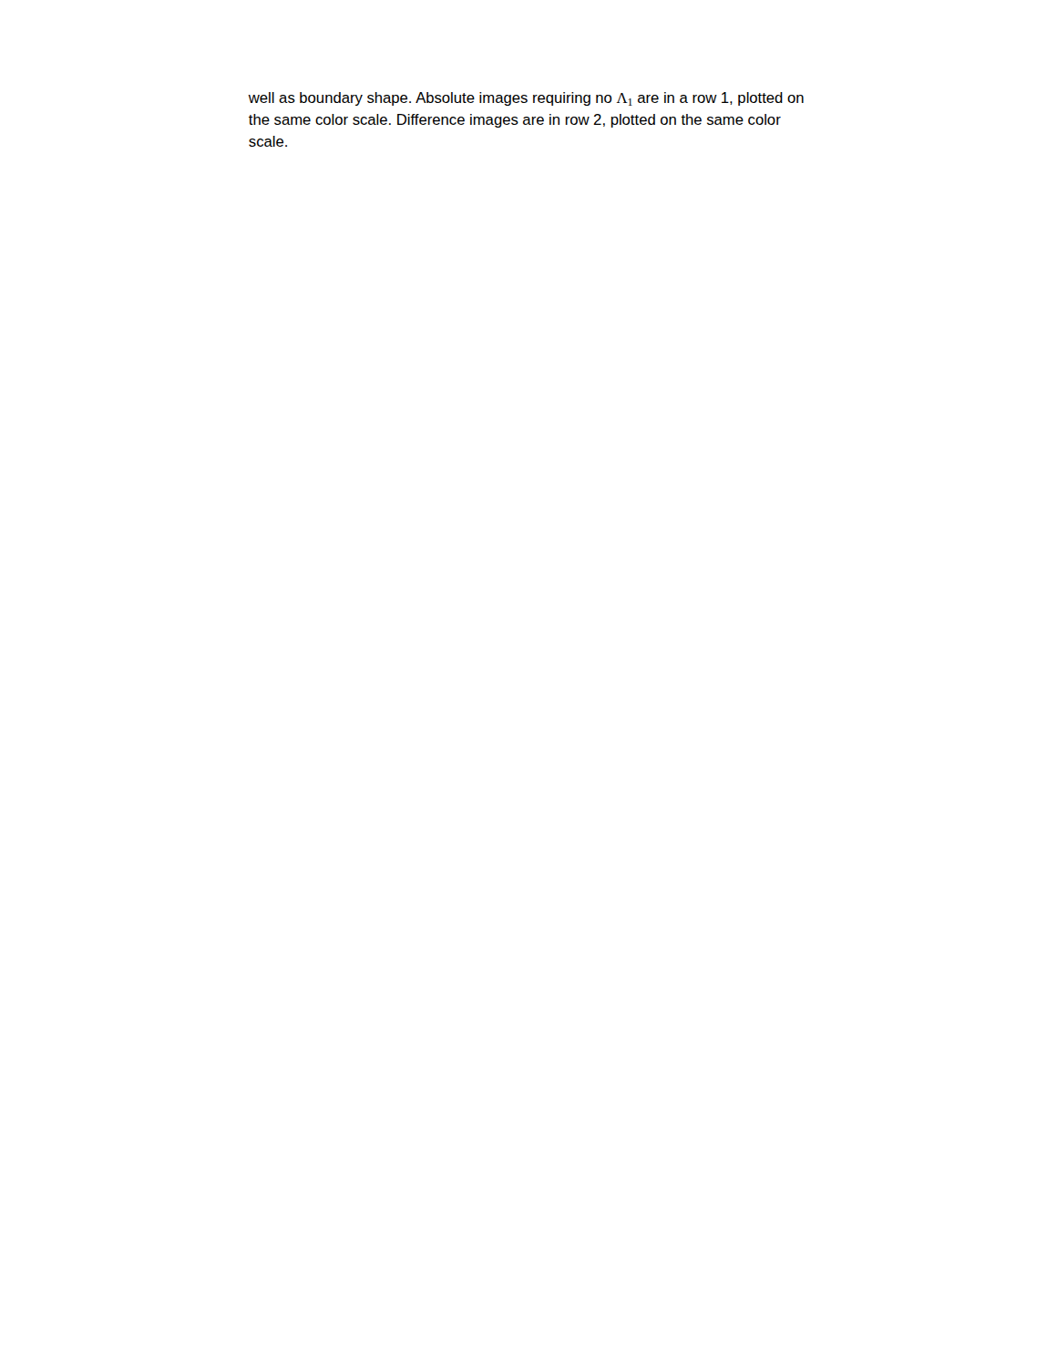well as boundary shape. Absolute images requiring no Λ1 are in a row 1, plotted on the same color scale. Difference images are in row 2, plotted on the same color scale.